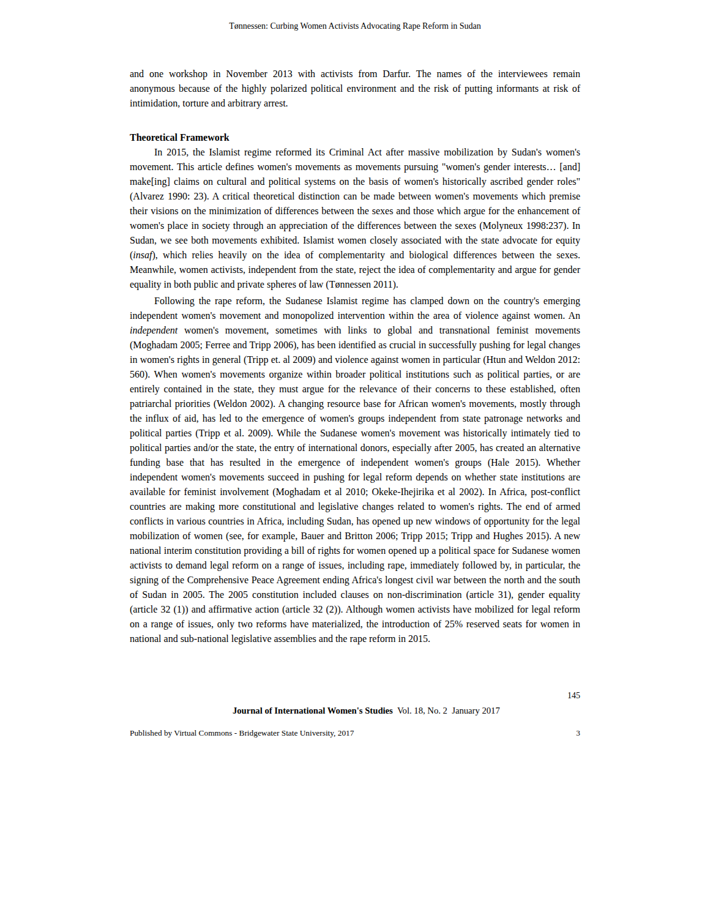Tønnessen: Curbing Women Activists Advocating Rape Reform in Sudan
and one workshop in November 2013 with activists from Darfur. The names of the interviewees remain anonymous because of the highly polarized political environment and the risk of putting informants at risk of intimidation, torture and arbitrary arrest.
Theoretical Framework
In 2015, the Islamist regime reformed its Criminal Act after massive mobilization by Sudan's women's movement. This article defines women's movements as movements pursuing "women's gender interests… [and] make[ing] claims on cultural and political systems on the basis of women's historically ascribed gender roles" (Alvarez 1990: 23). A critical theoretical distinction can be made between women's movements which premise their visions on the minimization of differences between the sexes and those which argue for the enhancement of women's place in society through an appreciation of the differences between the sexes (Molyneux 1998:237). In Sudan, we see both movements exhibited. Islamist women closely associated with the state advocate for equity (insaf), which relies heavily on the idea of complementarity and biological differences between the sexes. Meanwhile, women activists, independent from the state, reject the idea of complementarity and argue for gender equality in both public and private spheres of law (Tønnessen 2011).
Following the rape reform, the Sudanese Islamist regime has clamped down on the country's emerging independent women's movement and monopolized intervention within the area of violence against women. An independent women's movement, sometimes with links to global and transnational feminist movements (Moghadam 2005; Ferree and Tripp 2006), has been identified as crucial in successfully pushing for legal changes in women's rights in general (Tripp et. al 2009) and violence against women in particular (Htun and Weldon 2012: 560). When women's movements organize within broader political institutions such as political parties, or are entirely contained in the state, they must argue for the relevance of their concerns to these established, often patriarchal priorities (Weldon 2002). A changing resource base for African women's movements, mostly through the influx of aid, has led to the emergence of women's groups independent from state patronage networks and political parties (Tripp et al. 2009). While the Sudanese women's movement was historically intimately tied to political parties and/or the state, the entry of international donors, especially after 2005, has created an alternative funding base that has resulted in the emergence of independent women's groups (Hale 2015). Whether independent women's movements succeed in pushing for legal reform depends on whether state institutions are available for feminist involvement (Moghadam et al 2010; Okeke-Ihejirika et al 2002). In Africa, post-conflict countries are making more constitutional and legislative changes related to women's rights. The end of armed conflicts in various countries in Africa, including Sudan, has opened up new windows of opportunity for the legal mobilization of women (see, for example, Bauer and Britton 2006; Tripp 2015; Tripp and Hughes 2015). A new national interim constitution providing a bill of rights for women opened up a political space for Sudanese women activists to demand legal reform on a range of issues, including rape, immediately followed by, in particular, the signing of the Comprehensive Peace Agreement ending Africa's longest civil war between the north and the south of Sudan in 2005. The 2005 constitution included clauses on non-discrimination (article 31), gender equality (article 32 (1)) and affirmative action (article 32 (2)). Although women activists have mobilized for legal reform on a range of issues, only two reforms have materialized, the introduction of 25% reserved seats for women in national and sub-national legislative assemblies and the rape reform in 2015.
145
Journal of International Women's Studies Vol. 18, No. 2 January 2017
Published by Virtual Commons - Bridgewater State University, 2017 3